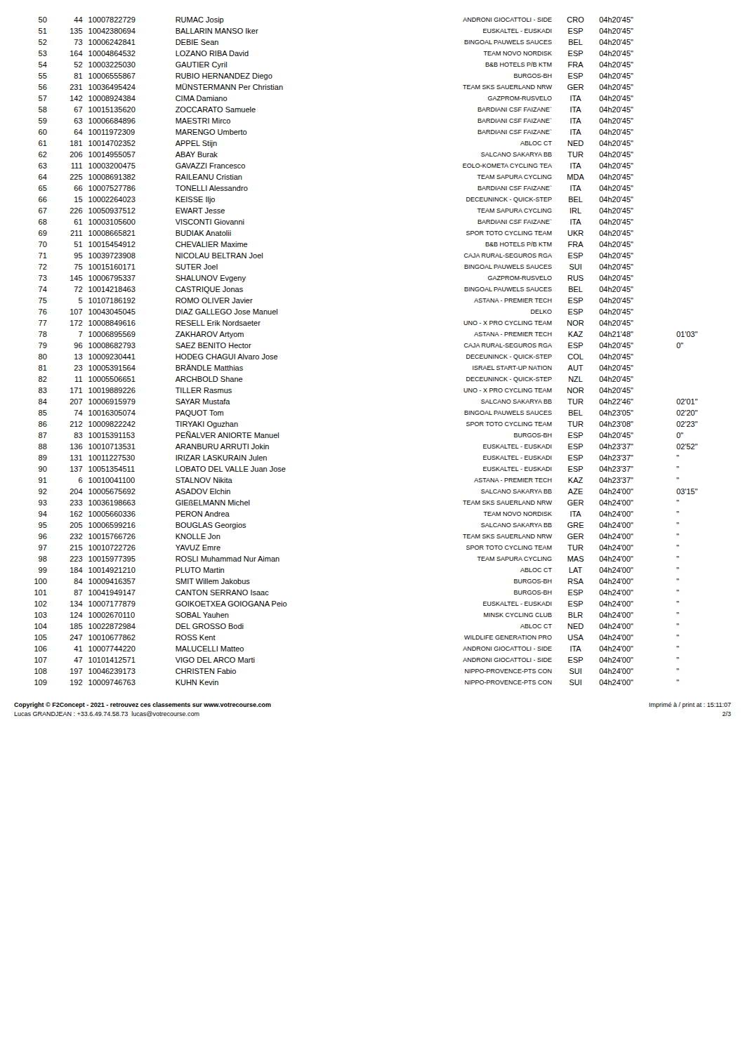| 50 | 44 | 10007822729 | RUMAC Josip | ANDRONI GIOCATTOLI - SIDE | CRO | 04h20'45" | |
| 51 | 135 | 10042380694 | BALLARIN MANSO Iker | EUSKALTEL - EUSKADI | ESP | 04h20'45" | |
| 52 | 73 | 10006242841 | DEBIE Sean | BINGOAL PAUWELS SAUCES | BEL | 04h20'45" | |
| 53 | 164 | 10004864532 | LOZANO RIBA David | TEAM NOVO NORDISK | ESP | 04h20'45" | |
| 54 | 52 | 10003225030 | GAUTIER Cyril | B&B HOTELS P/B KTM | FRA | 04h20'45" | |
| 55 | 81 | 10006555867 | RUBIO HERNANDEZ Diego | BURGOS-BH | ESP | 04h20'45" | |
| 56 | 231 | 10036495424 | MÜNSTERMANN Per Christian | TEAM SKS SAUERLAND NRW | GER | 04h20'45" | |
| 57 | 142 | 10008924384 | CIMA Damiano | GAZPROM-RUSVELO | ITA | 04h20'45" | |
| 58 | 67 | 10015135620 | ZOCCARATO Samuele | BARDIANI CSF FAIZANE` | ITA | 04h20'45" | |
| 59 | 63 | 10006684896 | MAESTRI Mirco | BARDIANI CSF FAIZANE` | ITA | 04h20'45" | |
| 60 | 64 | 10011972309 | MARENGO Umberto | BARDIANI CSF FAIZANE` | ITA | 04h20'45" | |
| 61 | 181 | 10014702352 | APPEL Stijn | ABLOC CT | NED | 04h20'45" | |
| 62 | 206 | 10014955057 | ABAY Burak | SALCANO SAKARYA BB | TUR | 04h20'45" | |
| 63 | 111 | 10003200475 | GAVAZZI Francesco | EOLO-KOMETA CYCLING TEA | ITA | 04h20'45" | |
| 64 | 225 | 10008691382 | RAILEANU Cristian | TEAM SAPURA CYCLING | MDA | 04h20'45" | |
| 65 | 66 | 10007527786 | TONELLI Alessandro | BARDIANI CSF FAIZANE` | ITA | 04h20'45" | |
| 66 | 15 | 10002264023 | KEISSE Iljo | DECEUNINCK - QUICK-STEP | BEL | 04h20'45" | |
| 67 | 226 | 10050937512 | EWART Jesse | TEAM SAPURA CYCLING | IRL | 04h20'45" | |
| 68 | 61 | 10003105600 | VISCONTI Giovanni | BARDIANI CSF FAIZANE` | ITA | 04h20'45" | |
| 69 | 211 | 10008665821 | BUDIAK Anatolii | SPOR TOTO CYCLING TEAM | UKR | 04h20'45" | |
| 70 | 51 | 10015454912 | CHEVALIER Maxime | B&B HOTELS P/B KTM | FRA | 04h20'45" | |
| 71 | 95 | 10039723908 | NICOLAU BELTRAN Joel | CAJA RURAL-SEGUROS RGA | ESP | 04h20'45" | |
| 72 | 75 | 10015160171 | SUTER Joel | BINGOAL PAUWELS SAUCES | SUI | 04h20'45" | |
| 73 | 145 | 10006795337 | SHALUNOV Evgeny | GAZPROM-RUSVELO | RUS | 04h20'45" | |
| 74 | 72 | 10014218463 | CASTRIQUE Jonas | BINGOAL PAUWELS SAUCES | BEL | 04h20'45" | |
| 75 | 5 | 10107186192 | ROMO OLIVER Javier | ASTANA - PREMIER TECH | ESP | 04h20'45" | |
| 76 | 107 | 10043045045 | DIAZ GALLEGO Jose Manuel | DELKO | ESP | 04h20'45" | |
| 77 | 172 | 10008849616 | RESELL Erik Nordsaeter | UNO - X PRO CYCLING TEAM | NOR | 04h20'45" | |
| 78 | 7 | 10006895569 | ZAKHAROV Artyom | ASTANA - PREMIER TECH | KAZ | 04h21'48" | 01'03" |
| 79 | 96 | 10008682793 | SAEZ BENITO Hector | CAJA RURAL-SEGUROS RGA | ESP | 04h20'45" | 0" |
| 80 | 13 | 10009230441 | HODEG CHAGUI Alvaro Jose | DECEUNINCK - QUICK-STEP | COL | 04h20'45" | |
| 81 | 23 | 10005391564 | BRÄNDLE Matthias | ISRAEL START-UP NATION | AUT | 04h20'45" | |
| 82 | 11 | 10005506651 | ARCHBOLD Shane | DECEUNINCK - QUICK-STEP | NZL | 04h20'45" | |
| 83 | 171 | 10019889226 | TILLER Rasmus | UNO - X PRO CYCLING TEAM | NOR | 04h20'45" | |
| 84 | 207 | 10006915979 | SAYAR Mustafa | SALCANO SAKARYA BB | TUR | 04h22'46" | 02'01" |
| 85 | 74 | 10016305074 | PAQUOT Tom | BINGOAL PAUWELS SAUCES | BEL | 04h23'05" | 02'20" |
| 86 | 212 | 10009822242 | TIRYAKI Oguzhan | SPOR TOTO CYCLING TEAM | TUR | 04h23'08" | 02'23" |
| 87 | 83 | 10015391153 | PEÑALVER ANIORTE Manuel | BURGOS-BH | ESP | 04h20'45" | 0" |
| 88 | 136 | 10010713531 | ARANBURU ARRUTI Jokin | EUSKALTEL - EUSKADI | ESP | 04h23'37" | 02'52" |
| 89 | 131 | 10011227530 | IRIZAR LASKURAIN Julen | EUSKALTEL - EUSKADI | ESP | 04h23'37" | " |
| 90 | 137 | 10051354511 | LOBATO DEL VALLE Juan Jose | EUSKALTEL - EUSKADI | ESP | 04h23'37" | " |
| 91 | 6 | 10010041100 | STALNOV Nikita | ASTANA - PREMIER TECH | KAZ | 04h23'37" | " |
| 92 | 204 | 10005675692 | ASADOV Elchin | SALCANO SAKARYA BB | AZE | 04h24'00" | 03'15" |
| 93 | 233 | 10036198663 | GIEßELMANN Michel | TEAM SKS SAUERLAND NRW | GER | 04h24'00" | " |
| 94 | 162 | 10005660336 | PERON Andrea | TEAM NOVO NORDISK | ITA | 04h24'00" | " |
| 95 | 205 | 10006599216 | BOUGLAS Georgios | SALCANO SAKARYA BB | GRE | 04h24'00" | " |
| 96 | 232 | 10015766726 | KNOLLE Jon | TEAM SKS SAUERLAND NRW | GER | 04h24'00" | " |
| 97 | 215 | 10010722726 | YAVUZ Emre | SPOR TOTO CYCLING TEAM | TUR | 04h24'00" | " |
| 98 | 223 | 10015977395 | ROSLI Muhammad Nur Aiman | TEAM SAPURA CYCLING | MAS | 04h24'00" | " |
| 99 | 184 | 10014921210 | PLUTO Martin | ABLOC CT | LAT | 04h24'00" | " |
| 100 | 84 | 10009416357 | SMIT Willem Jakobus | BURGOS-BH | RSA | 04h24'00" | " |
| 101 | 87 | 10041949147 | CANTON SERRANO Isaac | BURGOS-BH | ESP | 04h24'00" | " |
| 102 | 134 | 10007177879 | GOIKOETXEA GOIOGANA Peio | EUSKALTEL - EUSKADI | ESP | 04h24'00" | " |
| 103 | 124 | 10002670110 | SOBAL Yauhen | MINSK CYCLING CLUB | BLR | 04h24'00" | " |
| 104 | 185 | 10022872984 | DEL GROSSO Bodi | ABLOC CT | NED | 04h24'00" | " |
| 105 | 247 | 10010677862 | ROSS Kent | WILDLIFE GENERATION PRO | USA | 04h24'00" | " |
| 106 | 41 | 10007744220 | MALUCELLI Matteo | ANDRONI GIOCATTOLI - SIDE | ITA | 04h24'00" | " |
| 107 | 47 | 10101412571 | VIGO DEL ARCO Marti | ANDRONI GIOCATTOLI - SIDE | ESP | 04h24'00" | " |
| 108 | 197 | 10046239173 | CHRISTEN Fabio | NIPPO-PROVENCE-PTS CON | SUI | 04h24'00" | " |
| 109 | 192 | 10009746763 | KUHN Kevin | NIPPO-PROVENCE-PTS CON | SUI | 04h24'00" | " |
Copyright © F2Concept - 2021 - retrouvez ces classements sur www.votrecourse.com
Lucas GRANDJEAN : +33.6.49.74.58.73 lucas@votrecourse.com
Imprimé à / print at : 15:11:07
2/3